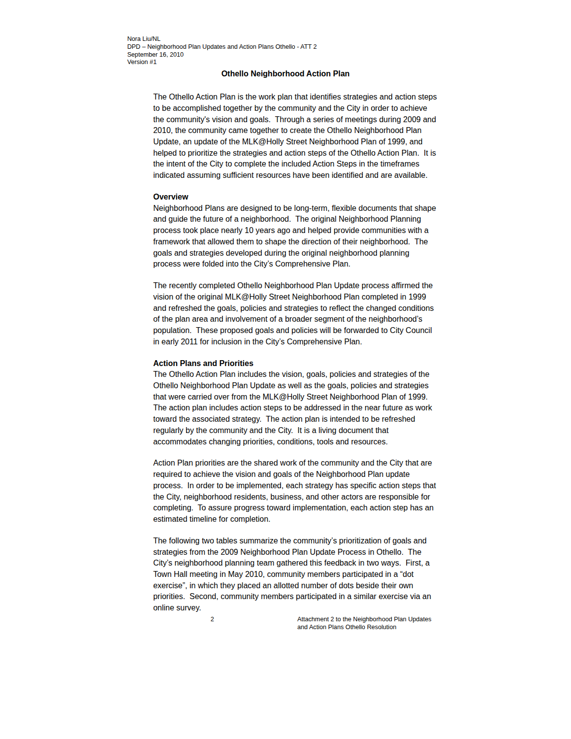Nora Liu/NL
DPD – Neighborhood Plan Updates and Action Plans Othello - ATT 2
September 16, 2010
Version #1
Othello Neighborhood Action Plan
The Othello Action Plan is the work plan that identifies strategies and action steps to be accomplished together by the community and the City in order to achieve the community's vision and goals. Through a series of meetings during 2009 and 2010, the community came together to create the Othello Neighborhood Plan Update, an update of the MLK@Holly Street Neighborhood Plan of 1999, and helped to prioritize the strategies and action steps of the Othello Action Plan. It is the intent of the City to complete the included Action Steps in the timeframes indicated assuming sufficient resources have been identified and are available.
Overview
Neighborhood Plans are designed to be long-term, flexible documents that shape and guide the future of a neighborhood. The original Neighborhood Planning process took place nearly 10 years ago and helped provide communities with a framework that allowed them to shape the direction of their neighborhood. The goals and strategies developed during the original neighborhood planning process were folded into the City’s Comprehensive Plan.
The recently completed Othello Neighborhood Plan Update process affirmed the vision of the original MLK@Holly Street Neighborhood Plan completed in 1999 and refreshed the goals, policies and strategies to reflect the changed conditions of the plan area and involvement of a broader segment of the neighborhood’s population. These proposed goals and policies will be forwarded to City Council in early 2011 for inclusion in the City’s Comprehensive Plan.
Action Plans and Priorities
The Othello Action Plan includes the vision, goals, policies and strategies of the Othello Neighborhood Plan Update as well as the goals, policies and strategies that were carried over from the MLK@Holly Street Neighborhood Plan of 1999. The action plan includes action steps to be addressed in the near future as work toward the associated strategy. The action plan is intended to be refreshed regularly by the community and the City. It is a living document that accommodates changing priorities, conditions, tools and resources.
Action Plan priorities are the shared work of the community and the City that are required to achieve the vision and goals of the Neighborhood Plan update process. In order to be implemented, each strategy has specific action steps that the City, neighborhood residents, business, and other actors are responsible for completing. To assure progress toward implementation, each action step has an estimated timeline for completion.
The following two tables summarize the community’s prioritization of goals and strategies from the 2009 Neighborhood Plan Update Process in Othello. The City’s neighborhood planning team gathered this feedback in two ways. First, a Town Hall meeting in May 2010, community members participated in a “dot exercise”, in which they placed an allotted number of dots beside their own priorities. Second, community members participated in a similar exercise via an online survey.
2
Attachment 2 to the Neighborhood Plan Updates
and Action Plans Othello Resolution